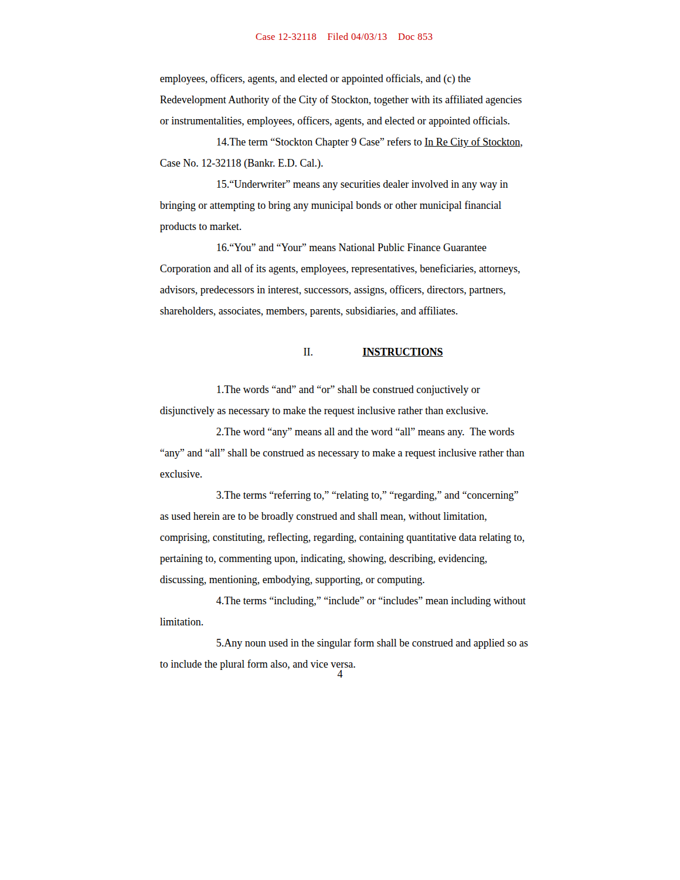Case 12-32118 Filed 04/03/13 Doc 853
employees, officers, agents, and elected or appointed officials, and (c) the Redevelopment Authority of the City of Stockton, together with its affiliated agencies or instrumentalities, employees, officers, agents, and elected or appointed officials.
14. The term “Stockton Chapter 9 Case” refers to In Re City of Stockton, Case No. 12-32118 (Bankr. E.D. Cal.).
15.“Underwriter” means any securities dealer involved in any way in bringing or attempting to bring any municipal bonds or other municipal financial products to market.
16.“You” and “Your” means National Public Finance Guarantee Corporation and all of its agents, employees, representatives, beneficiaries, attorneys, advisors, predecessors in interest, successors, assigns, officers, directors, partners, shareholders, associates, members, parents, subsidiaries, and affiliates.
II. INSTRUCTIONS
1. The words “and” and “or” shall be construed conjuctively or disjunctively as necessary to make the request inclusive rather than exclusive.
2. The word “any” means all and the word “all” means any. The words “any” and “all” shall be construed as necessary to make a request inclusive rather than exclusive.
3. The terms “referring to,” “relating to,” “regarding,” and “concerning” as used herein are to be broadly construed and shall mean, without limitation, comprising, constituting, reflecting, regarding, containing quantitative data relating to, pertaining to, commenting upon, indicating, showing, describing, evidencing, discussing, mentioning, embodying, supporting, or computing.
4. The terms “including,” “include” or “includes” mean including without limitation.
5. Any noun used in the singular form shall be construed and applied so as to include the plural form also, and vice versa.
4